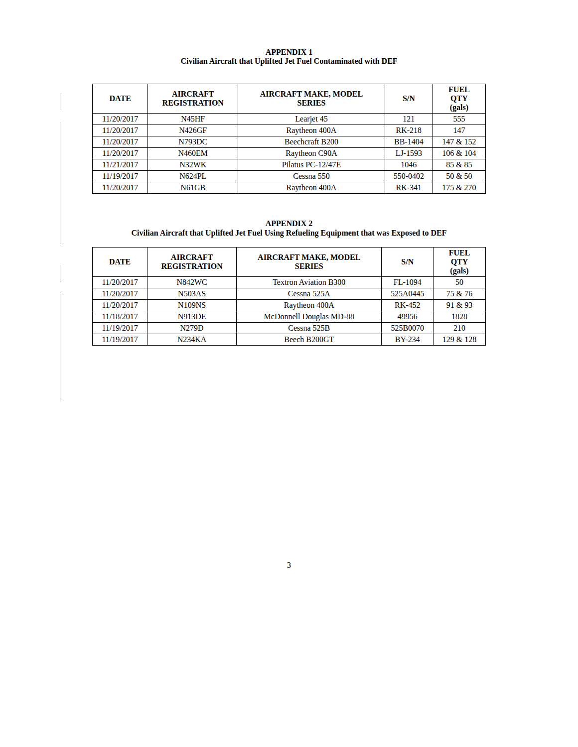APPENDIX 1Civilian Aircraft that Uplifted Jet Fuel Contaminated with DEF
| DATE | AIRCRAFT REGISTRATION | AIRCRAFT MAKE, MODEL SERIES | S/N | FUEL QTY (gals) |
| --- | --- | --- | --- | --- |
| 11/20/2017 | N45HF | Learjet 45 | 121 | 555 |
| 11/20/2017 | N426GF | Raytheon 400A | RK-218 | 147 |
| 11/20/2017 | N793DC | Beechcraft B200 | BB-1404 | 147 & 152 |
| 11/20/2017 | N460EM | Raytheon C90A | LJ-1593 | 106 & 104 |
| 11/21/2017 | N32WK | Pilatus PC-12/47E | 1046 | 85 & 85 |
| 11/19/2017 | N624PL | Cessna 550 | 550-0402 | 50 & 50 |
| 11/20/2017 | N61GB | Raytheon 400A | RK-341 | 175 & 270 |
APPENDIX 2Civilian Aircraft that Uplifted Jet Fuel Using Refueling Equipment that was Exposed to DEF
| DATE | AIRCRAFT REGISTRATION | AIRCRAFT MAKE, MODEL SERIES | S/N | FUEL QTY (gals) |
| --- | --- | --- | --- | --- |
| 11/20/2017 | N842WC | Textron Aviation B300 | FL-1094 | 50 |
| 11/20/2017 | N503AS | Cessna 525A | 525A0445 | 75 & 76 |
| 11/20/2017 | N109NS | Raytheon 400A | RK-452 | 91 & 93 |
| 11/18/2017 | N913DE | McDonnell Douglas MD-88 | 49956 | 1828 |
| 11/19/2017 | N279D | Cessna 525B | 525B0070 | 210 |
| 11/19/2017 | N234KA | Beech B200GT | BY-234 | 129 & 128 |
3